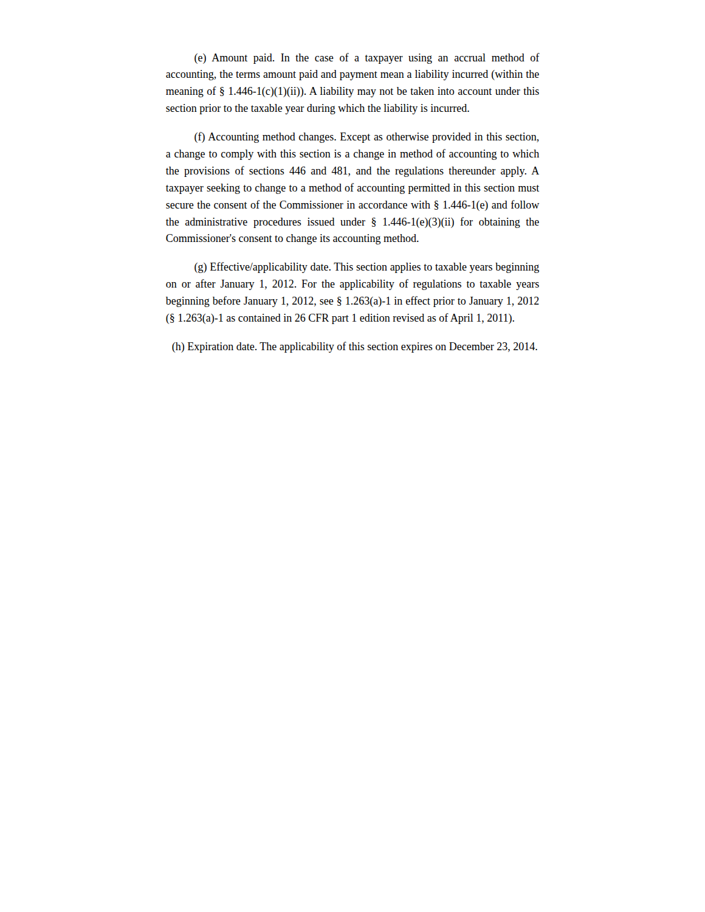(e) Amount paid. In the case of a taxpayer using an accrual method of accounting, the terms amount paid and payment mean a liability incurred (within the meaning of § 1.446-1(c)(1)(ii)). A liability may not be taken into account under this section prior to the taxable year during which the liability is incurred.
(f) Accounting method changes. Except as otherwise provided in this section, a change to comply with this section is a change in method of accounting to which the provisions of sections 446 and 481, and the regulations thereunder apply. A taxpayer seeking to change to a method of accounting permitted in this section must secure the consent of the Commissioner in accordance with § 1.446-1(e) and follow the administrative procedures issued under § 1.446-1(e)(3)(ii) for obtaining the Commissioner's consent to change its accounting method.
(g) Effective/applicability date. This section applies to taxable years beginning on or after January 1, 2012. For the applicability of regulations to taxable years beginning before January 1, 2012, see § 1.263(a)-1 in effect prior to January 1, 2012 (§ 1.263(a)-1 as contained in 26 CFR part 1 edition revised as of April 1, 2011).
(h) Expiration date. The applicability of this section expires on December 23, 2014.